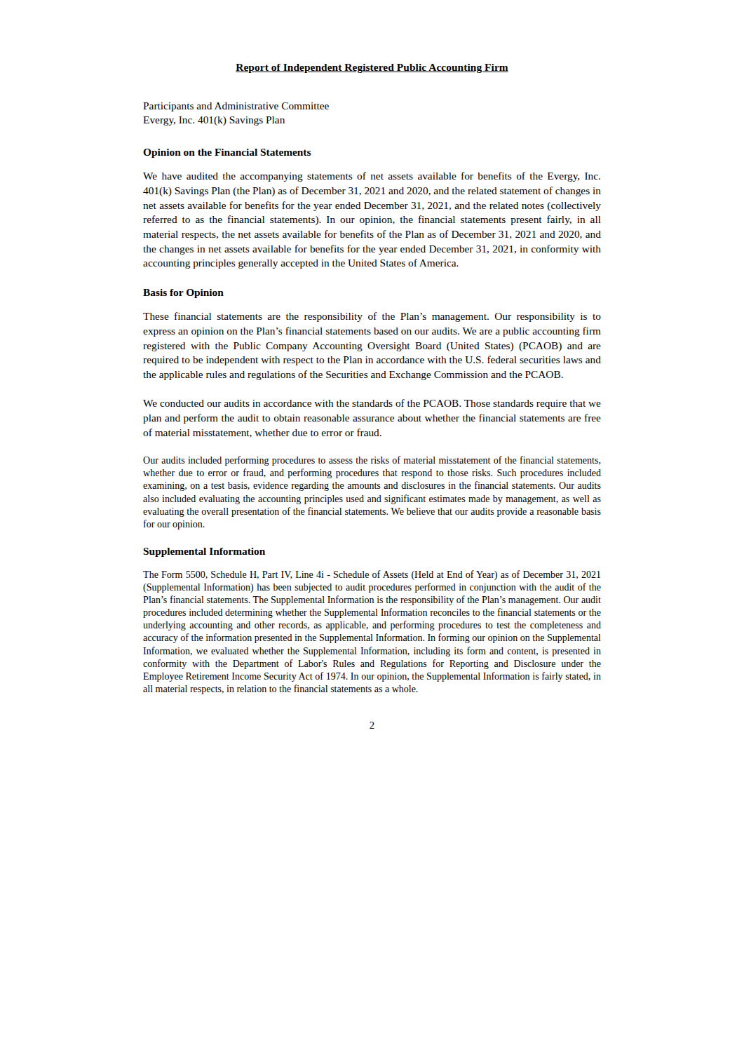Report of Independent Registered Public Accounting Firm
Participants and Administrative Committee
Evergy, Inc. 401(k) Savings Plan
Opinion on the Financial Statements
We have audited the accompanying statements of net assets available for benefits of the Evergy, Inc. 401(k) Savings Plan (the Plan) as of December 31, 2021 and 2020, and the related statement of changes in net assets available for benefits for the year ended December 31, 2021, and the related notes (collectively referred to as the financial statements). In our opinion, the financial statements present fairly, in all material respects, the net assets available for benefits of the Plan as of December 31, 2021 and 2020, and the changes in net assets available for benefits for the year ended December 31, 2021, in conformity with accounting principles generally accepted in the United States of America.
Basis for Opinion
These financial statements are the responsibility of the Plan’s management. Our responsibility is to express an opinion on the Plan’s financial statements based on our audits. We are a public accounting firm registered with the Public Company Accounting Oversight Board (United States) (PCAOB) and are required to be independent with respect to the Plan in accordance with the U.S. federal securities laws and the applicable rules and regulations of the Securities and Exchange Commission and the PCAOB.
We conducted our audits in accordance with the standards of the PCAOB. Those standards require that we plan and perform the audit to obtain reasonable assurance about whether the financial statements are free of material misstatement, whether due to error or fraud.
Our audits included performing procedures to assess the risks of material misstatement of the financial statements, whether due to error or fraud, and performing procedures that respond to those risks. Such procedures included examining, on a test basis, evidence regarding the amounts and disclosures in the financial statements. Our audits also included evaluating the accounting principles used and significant estimates made by management, as well as evaluating the overall presentation of the financial statements. We believe that our audits provide a reasonable basis for our opinion.
Supplemental Information
The Form 5500, Schedule H, Part IV, Line 4i - Schedule of Assets (Held at End of Year) as of December 31, 2021 (Supplemental Information) has been subjected to audit procedures performed in conjunction with the audit of the Plan’s financial statements. The Supplemental Information is the responsibility of the Plan’s management. Our audit procedures included determining whether the Supplemental Information reconciles to the financial statements or the underlying accounting and other records, as applicable, and performing procedures to test the completeness and accuracy of the information presented in the Supplemental Information. In forming our opinion on the Supplemental Information, we evaluated whether the Supplemental Information, including its form and content, is presented in conformity with the Department of Labor's Rules and Regulations for Reporting and Disclosure under the Employee Retirement Income Security Act of 1974. In our opinion, the Supplemental Information is fairly stated, in all material respects, in relation to the financial statements as a whole.
2